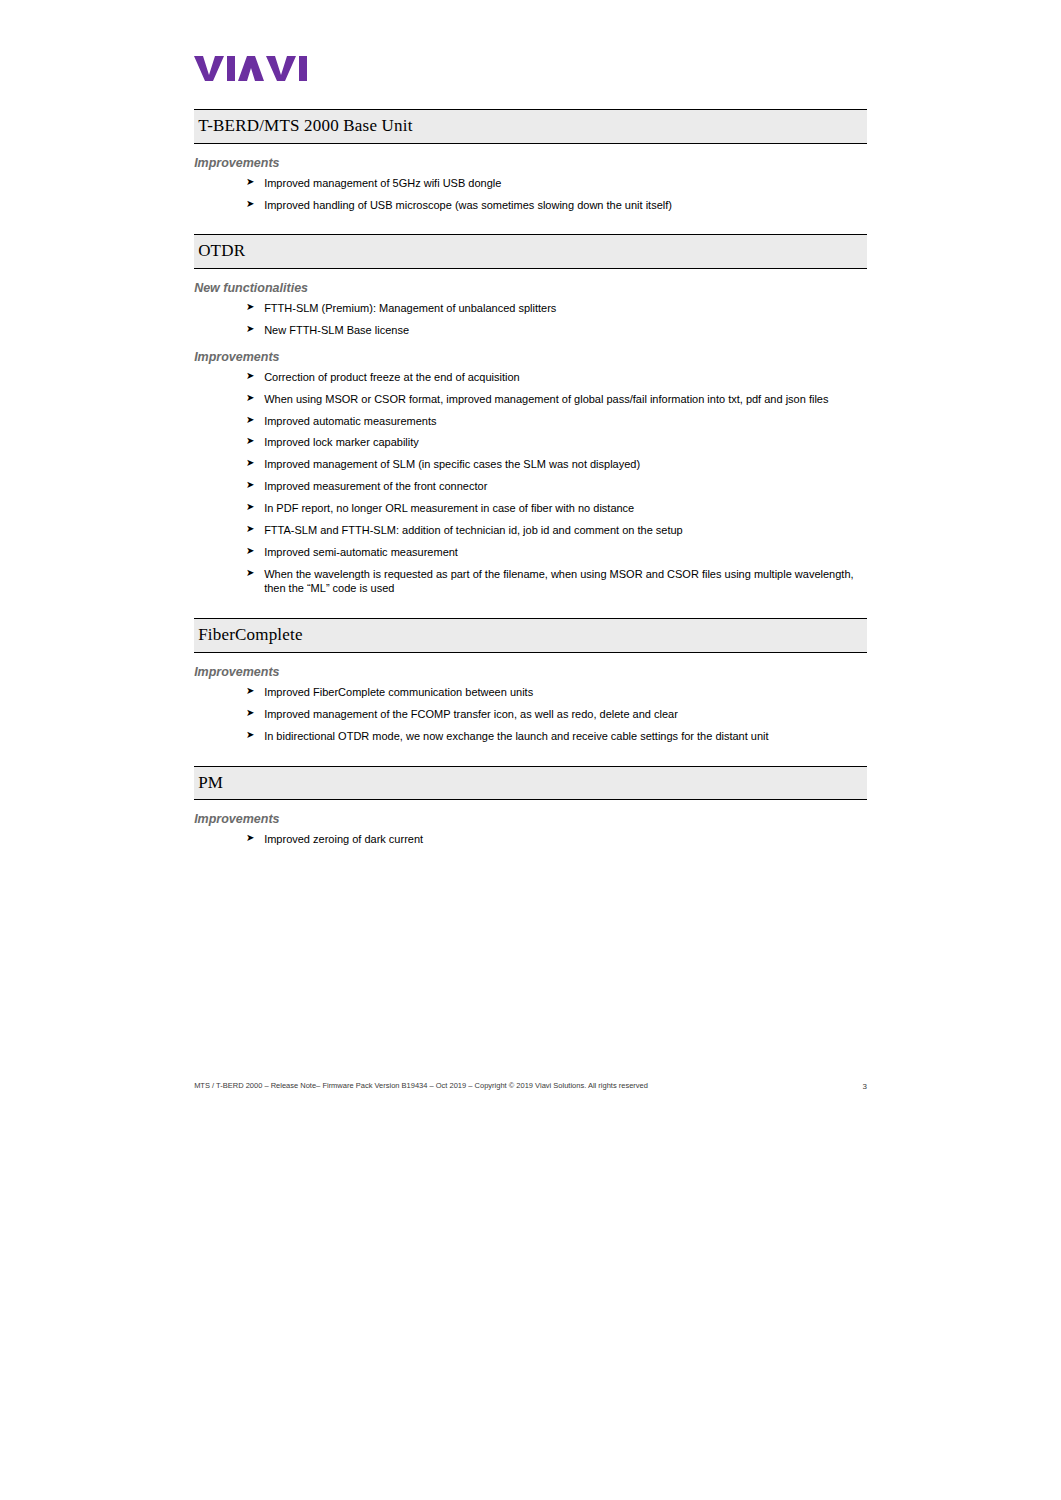T-BERD/MTS 2000 Base Unit
Improvements
Improved management of 5GHz wifi USB dongle
Improved handling of USB microscope (was sometimes slowing down the unit itself)
OTDR
New functionalities
FTTH-SLM (Premium): Management of unbalanced splitters
New FTTH-SLM Base license
Improvements
Correction of product freeze at the end of acquisition
When using MSOR or CSOR format, improved management of global pass/fail information into txt, pdf and json files
Improved automatic measurements
Improved lock marker capability
Improved management of SLM (in specific cases the SLM was not displayed)
Improved measurement of the front connector
In PDF report, no longer ORL measurement in case of fiber with no distance
FTTA-SLM and FTTH-SLM: addition of technician id, job id and comment on the setup
Improved semi-automatic measurement
When the wavelength is requested as part of the filename, when using MSOR and CSOR files using multiple wavelength, then the “ML” code is used
FiberComplete
Improvements
Improved FiberComplete communication between units
Improved management of the FCOMP transfer icon, as well as redo, delete and clear
In bidirectional OTDR mode, we now exchange the launch and receive cable settings for the distant unit
PM
Improvements
Improved zeroing of dark current
MTS / T-BERD 2000 – Release Note– Firmware Pack Version B19434 – Oct 2019 – Copyright © 2019 Viavi Solutions. All rights reserved
3